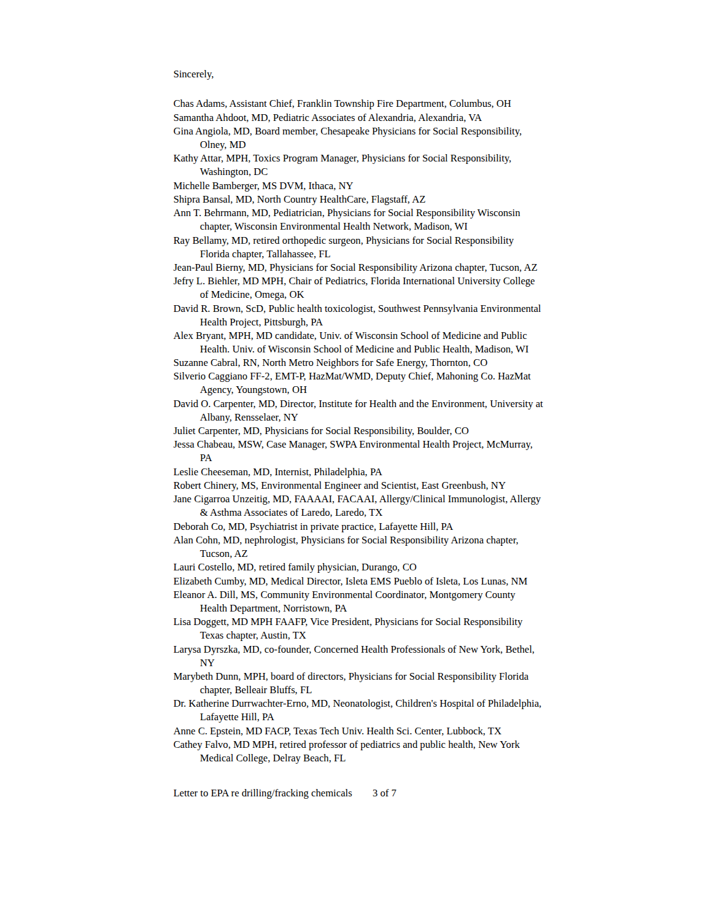Sincerely,
Chas Adams, Assistant Chief, Franklin Township Fire Department, Columbus, OH
Samantha Ahdoot, MD, Pediatric Associates of Alexandria, Alexandria, VA
Gina Angiola, MD, Board member, Chesapeake Physicians for Social Responsibility, Olney, MD
Kathy Attar, MPH, Toxics Program Manager, Physicians for Social Responsibility, Washington, DC
Michelle Bamberger, MS DVM, Ithaca, NY
Shipra Bansal, MD, North Country HealthCare, Flagstaff, AZ
Ann T. Behrmann, MD, Pediatrician, Physicians for Social Responsibility Wisconsin chapter, Wisconsin Environmental Health Network, Madison, WI
Ray Bellamy, MD, retired orthopedic surgeon, Physicians for Social Responsibility Florida chapter, Tallahassee, FL
Jean-Paul Bierny, MD, Physicians for Social Responsibility Arizona chapter, Tucson, AZ
Jefry L. Biehler, MD MPH, Chair of Pediatrics, Florida International University College of Medicine, Omega, OK
David R. Brown, ScD, Public health toxicologist, Southwest Pennsylvania Environmental Health Project, Pittsburgh, PA
Alex Bryant, MPH, MD candidate, Univ. of Wisconsin School of Medicine and Public Health. Univ. of Wisconsin School of Medicine and Public Health, Madison, WI
Suzanne Cabral, RN, North Metro Neighbors for Safe Energy, Thornton, CO
Silverio Caggiano FF-2, EMT-P, HazMat/WMD, Deputy Chief, Mahoning Co. HazMat Agency, Youngstown, OH
David O. Carpenter, MD, Director, Institute for Health and the Environment, University at Albany, Rensselaer, NY
Juliet Carpenter, MD, Physicians for Social Responsibility, Boulder, CO
Jessa Chabeau, MSW, Case Manager, SWPA Environmental Health Project, McMurray, PA
Leslie Cheeseman, MD, Internist, Philadelphia, PA
Robert Chinery, MS, Environmental Engineer and Scientist, East Greenbush, NY
Jane Cigarroa Unzeitig, MD, FAAAAI, FACAAI, Allergy/Clinical Immunologist, Allergy & Asthma Associates of Laredo, Laredo, TX
Deborah Co, MD, Psychiatrist in private practice, Lafayette Hill, PA
Alan Cohn, MD, nephrologist, Physicians for Social Responsibility Arizona chapter, Tucson, AZ
Lauri Costello, MD, retired family physician, Durango, CO
Elizabeth Cumby, MD, Medical Director, Isleta EMS Pueblo of Isleta, Los Lunas, NM
Eleanor A. Dill, MS, Community Environmental Coordinator, Montgomery County Health Department, Norristown, PA
Lisa Doggett, MD MPH FAAFP, Vice President, Physicians for Social Responsibility Texas chapter, Austin, TX
Larysa Dyrszka, MD, co-founder, Concerned Health Professionals of New York, Bethel, NY
Marybeth Dunn, MPH, board of directors, Physicians for Social Responsibility Florida chapter, Belleair Bluffs, FL
Dr. Katherine Durrwachter-Erno, MD, Neonatologist, Children's Hospital of Philadelphia, Lafayette Hill, PA
Anne C. Epstein, MD FACP, Texas Tech Univ. Health Sci. Center, Lubbock, TX
Cathey Falvo, MD MPH, retired professor of pediatrics and public health, New York Medical College, Delray Beach, FL
Letter to EPA re drilling/fracking chemicals 3 of 7